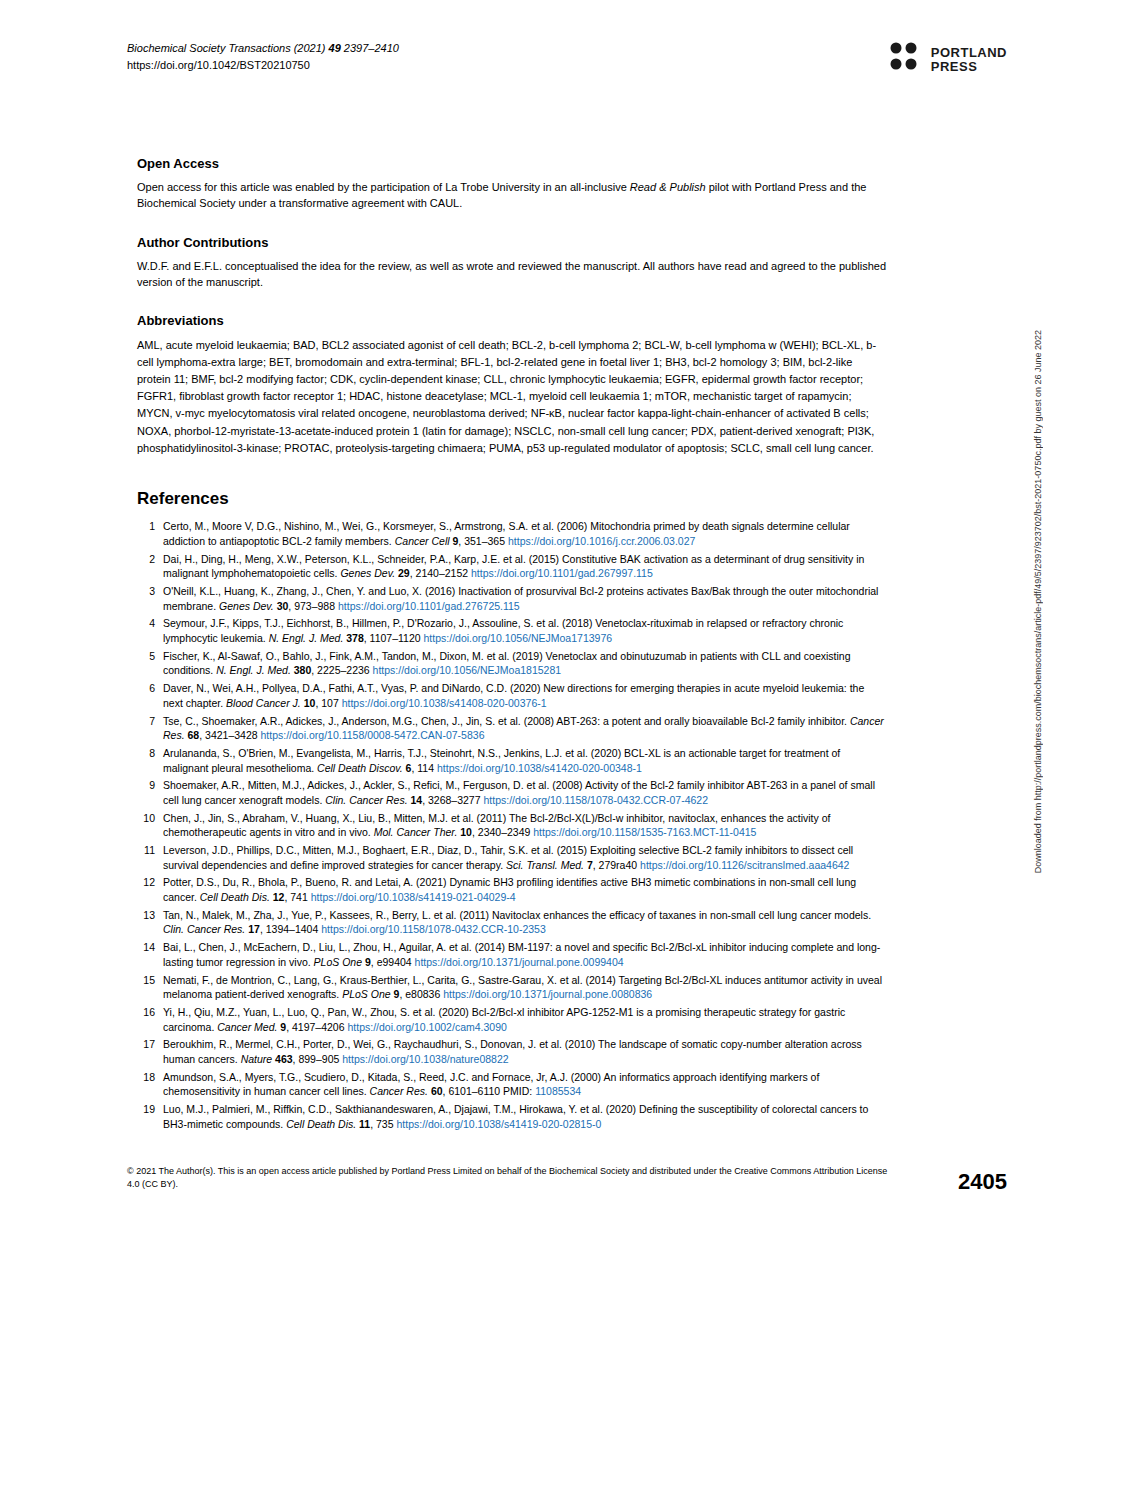Biochemical Society Transactions (2021) 49 2397–2410
https://doi.org/10.1042/BST20210750
PORTLAND PRESS
Open Access
Open access for this article was enabled by the participation of La Trobe University in an all-inclusive Read & Publish pilot with Portland Press and the Biochemical Society under a transformative agreement with CAUL.
Author Contributions
W.D.F. and E.F.L. conceptualised the idea for the review, as well as wrote and reviewed the manuscript. All authors have read and agreed to the published version of the manuscript.
Abbreviations
AML, acute myeloid leukaemia; BAD, BCL2 associated agonist of cell death; BCL-2, b-cell lymphoma 2; BCL-W, b-cell lymphoma w (WEHI); BCL-XL, b-cell lymphoma-extra large; BET, bromodomain and extra-terminal; BFL-1, bcl-2-related gene in foetal liver 1; BH3, bcl-2 homology 3; BIM, bcl-2-like protein 11; BMF, bcl-2 modifying factor; CDK, cyclin-dependent kinase; CLL, chronic lymphocytic leukaemia; EGFR, epidermal growth factor receptor; FGFR1, fibroblast growth factor receptor 1; HDAC, histone deacetylase; MCL-1, myeloid cell leukaemia 1; mTOR, mechanistic target of rapamycin; MYCN, v-myc myelocytomatosis viral related oncogene, neuroblastoma derived; NF-κB, nuclear factor kappa-light-chain-enhancer of activated B cells; NOXA, phorbol-12-myristate-13-acetate-induced protein 1 (latin for damage); NSCLC, non-small cell lung cancer; PDX, patient-derived xenograft; PI3K, phosphatidylinositol-3-kinase; PROTAC, proteolysis-targeting chimaera; PUMA, p53 up-regulated modulator of apoptosis; SCLC, small cell lung cancer.
References
Certo, M., Moore V, D.G., Nishino, M., Wei, G., Korsmeyer, S., Armstrong, S.A. et al. (2006) Mitochondria primed by death signals determine cellular addiction to antiapoptotic BCL-2 family members. Cancer Cell 9, 351–365 https://doi.org/10.1016/j.ccr.2006.03.027
Dai, H., Ding, H., Meng, X.W., Peterson, K.L., Schneider, P.A., Karp, J.E. et al. (2015) Constitutive BAK activation as a determinant of drug sensitivity in malignant lymphohematopoietic cells. Genes Dev. 29, 2140–2152 https://doi.org/10.1101/gad.267997.115
O'Neill, K.L., Huang, K., Zhang, J., Chen, Y. and Luo, X. (2016) Inactivation of prosurvival Bcl-2 proteins activates Bax/Bak through the outer mitochondrial membrane. Genes Dev. 30, 973–988 https://doi.org/10.1101/gad.276725.115
Seymour, J.F., Kipps, T.J., Eichhorst, B., Hillmen, P., D'Rozario, J., Assouline, S. et al. (2018) Venetoclax-rituximab in relapsed or refractory chronic lymphocytic leukemia. N. Engl. J. Med. 378, 1107–1120 https://doi.org/10.1056/NEJMoa1713976
Fischer, K., Al-Sawaf, O., Bahlo, J., Fink, A.M., Tandon, M., Dixon, M. et al. (2019) Venetoclax and obinutuzumab in patients with CLL and coexisting conditions. N. Engl. J. Med. 380, 2225–2236 https://doi.org/10.1056/NEJMoa1815281
Daver, N., Wei, A.H., Pollyea, D.A., Fathi, A.T., Vyas, P. and DiNardo, C.D. (2020) New directions for emerging therapies in acute myeloid leukemia: the next chapter. Blood Cancer J. 10, 107 https://doi.org/10.1038/s41408-020-00376-1
Tse, C., Shoemaker, A.R., Adickes, J., Anderson, M.G., Chen, J., Jin, S. et al. (2008) ABT-263: a potent and orally bioavailable Bcl-2 family inhibitor. Cancer Res. 68, 3421–3428 https://doi.org/10.1158/0008-5472.CAN-07-5836
Arulananda, S., O'Brien, M., Evangelista, M., Harris, T.J., Steinohrt, N.S., Jenkins, L.J. et al. (2020) BCL-XL is an actionable target for treatment of malignant pleural mesothelioma. Cell Death Discov. 6, 114 https://doi.org/10.1038/s41420-020-00348-1
Shoemaker, A.R., Mitten, M.J., Adickes, J., Ackler, S., Refici, M., Ferguson, D. et al. (2008) Activity of the Bcl-2 family inhibitor ABT-263 in a panel of small cell lung cancer xenograft models. Clin. Cancer Res. 14, 3268–3277 https://doi.org/10.1158/1078-0432.CCR-07-4622
Chen, J., Jin, S., Abraham, V., Huang, X., Liu, B., Mitten, M.J. et al. (2011) The Bcl-2/Bcl-X(L)/Bcl-w inhibitor, navitoclax, enhances the activity of chemotherapeutic agents in vitro and in vivo. Mol. Cancer Ther. 10, 2340–2349 https://doi.org/10.1158/1535-7163.MCT-11-0415
Leverson, J.D., Phillips, D.C., Mitten, M.J., Boghaert, E.R., Diaz, D., Tahir, S.K. et al. (2015) Exploiting selective BCL-2 family inhibitors to dissect cell survival dependencies and define improved strategies for cancer therapy. Sci. Transl. Med. 7, 279ra40 https://doi.org/10.1126/scitranslmed.aaa4642
Potter, D.S., Du, R., Bhola, P., Bueno, R. and Letai, A. (2021) Dynamic BH3 profiling identifies active BH3 mimetic combinations in non-small cell lung cancer. Cell Death Dis. 12, 741 https://doi.org/10.1038/s41419-021-04029-4
Tan, N., Malek, M., Zha, J., Yue, P., Kassees, R., Berry, L. et al. (2011) Navitoclax enhances the efficacy of taxanes in non-small cell lung cancer models. Clin. Cancer Res. 17, 1394–1404 https://doi.org/10.1158/1078-0432.CCR-10-2353
Bai, L., Chen, J., McEachern, D., Liu, L., Zhou, H., Aguilar, A. et al. (2014) BM-1197: a novel and specific Bcl-2/Bcl-xL inhibitor inducing complete and long-lasting tumor regression in vivo. PLoS One 9, e99404 https://doi.org/10.1371/journal.pone.0099404
Nemati, F., de Montrion, C., Lang, G., Kraus-Berthier, L., Carita, G., Sastre-Garau, X. et al. (2014) Targeting Bcl-2/Bcl-XL induces antitumor activity in uveal melanoma patient-derived xenografts. PLoS One 9, e80836 https://doi.org/10.1371/journal.pone.0080836
Yi, H., Qiu, M.Z., Yuan, L., Luo, Q., Pan, W., Zhou, S. et al. (2020) Bcl-2/Bcl-xl inhibitor APG-1252-M1 is a promising therapeutic strategy for gastric carcinoma. Cancer Med. 9, 4197–4206 https://doi.org/10.1002/cam4.3090
Beroukhim, R., Mermel, C.H., Porter, D., Wei, G., Raychaudhuri, S., Donovan, J. et al. (2010) The landscape of somatic copy-number alteration across human cancers. Nature 463, 899–905 https://doi.org/10.1038/nature08822
Amundson, S.A., Myers, T.G., Scudiero, D., Kitada, S., Reed, J.C. and Fornace, Jr, A.J. (2000) An informatics approach identifying markers of chemosensitivity in human cancer cell lines. Cancer Res. 60, 6101–6110 PMID: 11085534
Luo, M.J., Palmieri, M., Riffkin, C.D., Sakthianandeswaren, A., Djajawi, T.M., Hirokawa, Y. et al. (2020) Defining the susceptibility of colorectal cancers to BH3-mimetic compounds. Cell Death Dis. 11, 735 https://doi.org/10.1038/s41419-020-02815-0
Downloaded from http://portlandpress.com/biochemsoctrans/article-pdf/49/5/2397/923702/bst-2021-0750c.pdf by guest on 26 June 2022
© 2021 The Author(s). This is an open access article published by Portland Press Limited on behalf of the Biochemical Society and distributed under the Creative Commons Attribution License 4.0 (CC BY).
2405